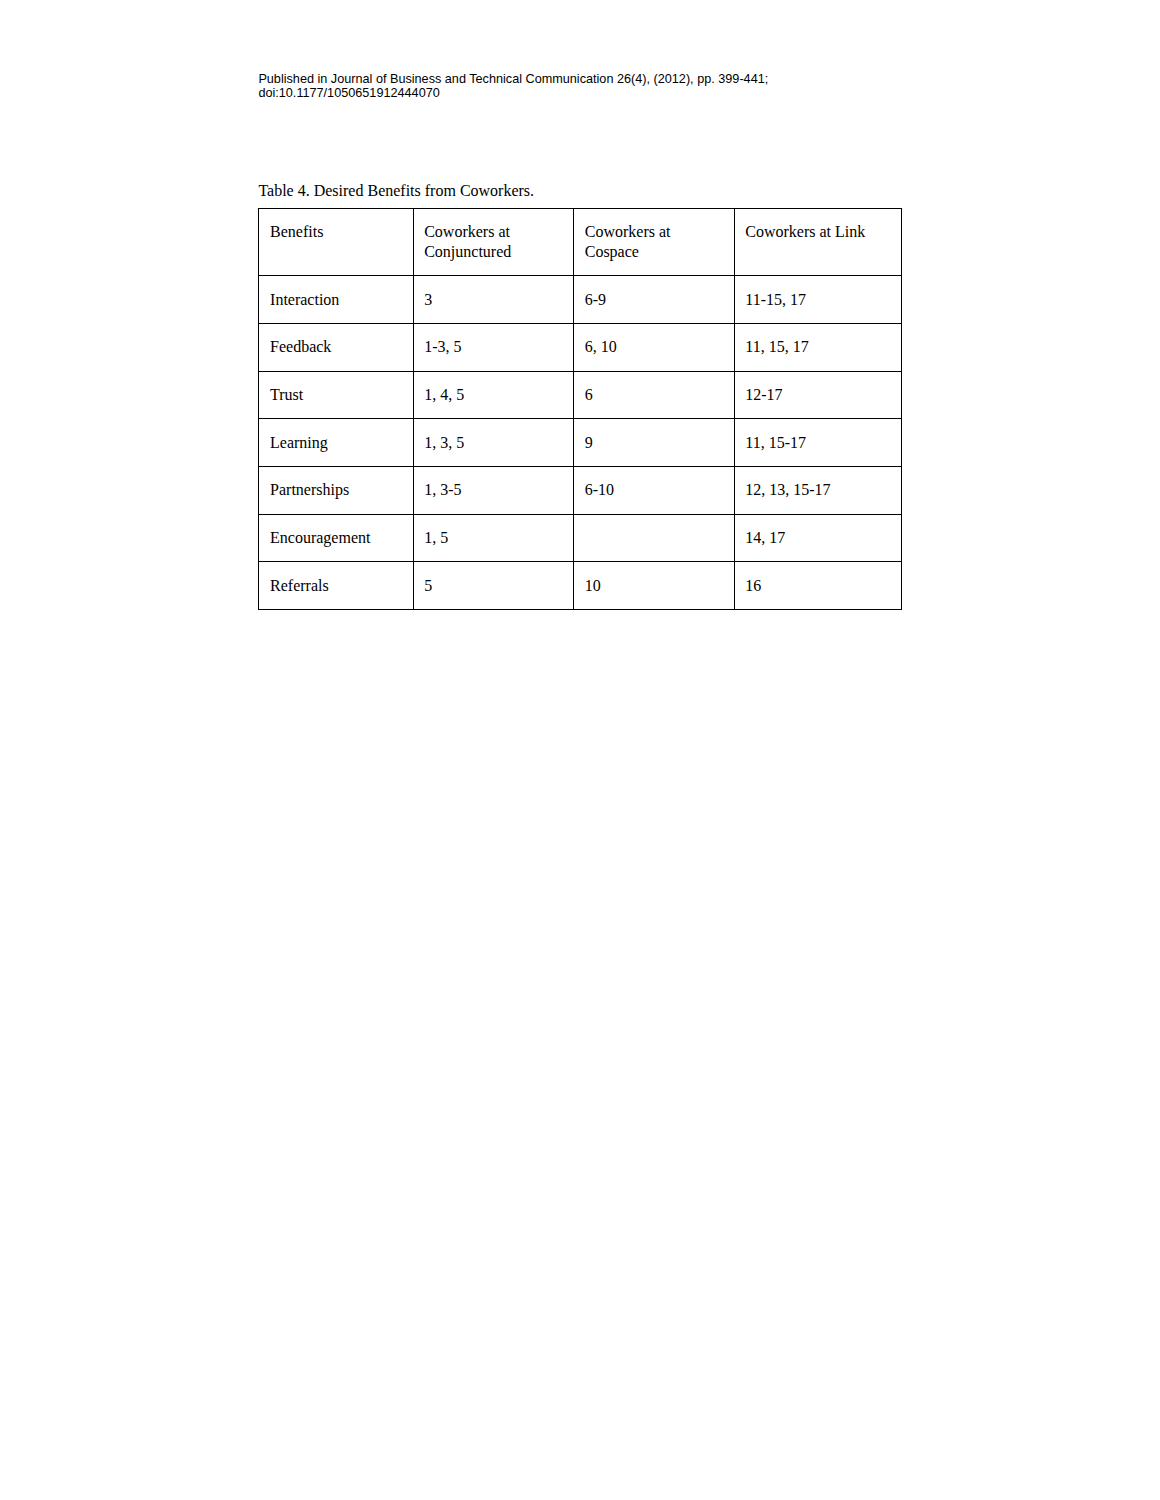Published in Journal of Business and Technical Communication 26(4), (2012), pp. 399-441; doi:10.1177/1050651912444070
Table 4. Desired Benefits from Coworkers.
| Benefits | Coworkers at Conjunctured | Coworkers at Cospace | Coworkers at Link |
| --- | --- | --- | --- |
| Interaction | 3 | 6-9 | 11-15, 17 |
| Feedback | 1-3, 5 | 6, 10 | 11, 15, 17 |
| Trust | 1, 4, 5 | 6 | 12-17 |
| Learning | 1, 3, 5 | 9 | 11, 15-17 |
| Partnerships | 1, 3-5 | 6-10 | 12, 13, 15-17 |
| Encouragement | 1, 5 | | 14, 17 |
| Referrals | 5 | 10 | 16 |